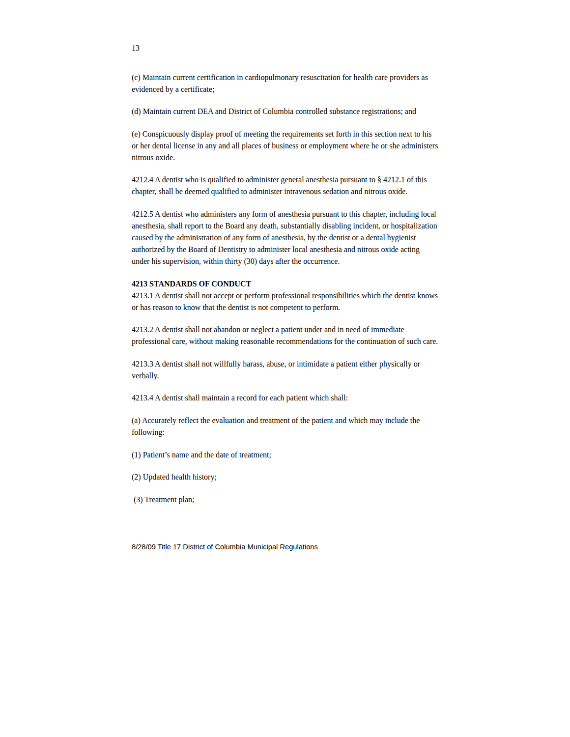13
(c) Maintain current certification in cardiopulmonary resuscitation for health care providers as evidenced by a certificate;
(d) Maintain current DEA and District of Columbia controlled substance registrations; and
(e) Conspicuously display proof of meeting the requirements set forth in this section next to his or her dental license in any and all places of business or employment where he or she administers nitrous oxide.
4212.4 A dentist who is qualified to administer general anesthesia pursuant to § 4212.1 of this chapter, shall be deemed qualified to administer intravenous sedation and nitrous oxide.
4212.5 A dentist who administers any form of anesthesia pursuant to this chapter, including local anesthesia, shall report to the Board any death, substantially disabling incident, or hospitalization caused by the administration of any form of anesthesia, by the dentist or a dental hygienist authorized by the Board of Dentistry to administer local anesthesia and nitrous oxide acting under his supervision, within thirty (30) days after the occurrence.
4213 STANDARDS OF CONDUCT
4213.1 A dentist shall not accept or perform professional responsibilities which the dentist knows or has reason to know that the dentist is not competent to perform.
4213.2 A dentist shall not abandon or neglect a patient under and in need of immediate professional care, without making reasonable recommendations for the continuation of such care.
4213.3 A dentist shall not willfully harass, abuse, or intimidate a patient either physically or verbally.
4213.4 A dentist shall maintain a record for each patient which shall:
(a) Accurately reflect the evaluation and treatment of the patient and which may include the following:
(1) Patient’s name and the date of treatment;
(2) Updated health history;
(3) Treatment plan;
8/28/09 Title 17 District of Columbia Municipal Regulations